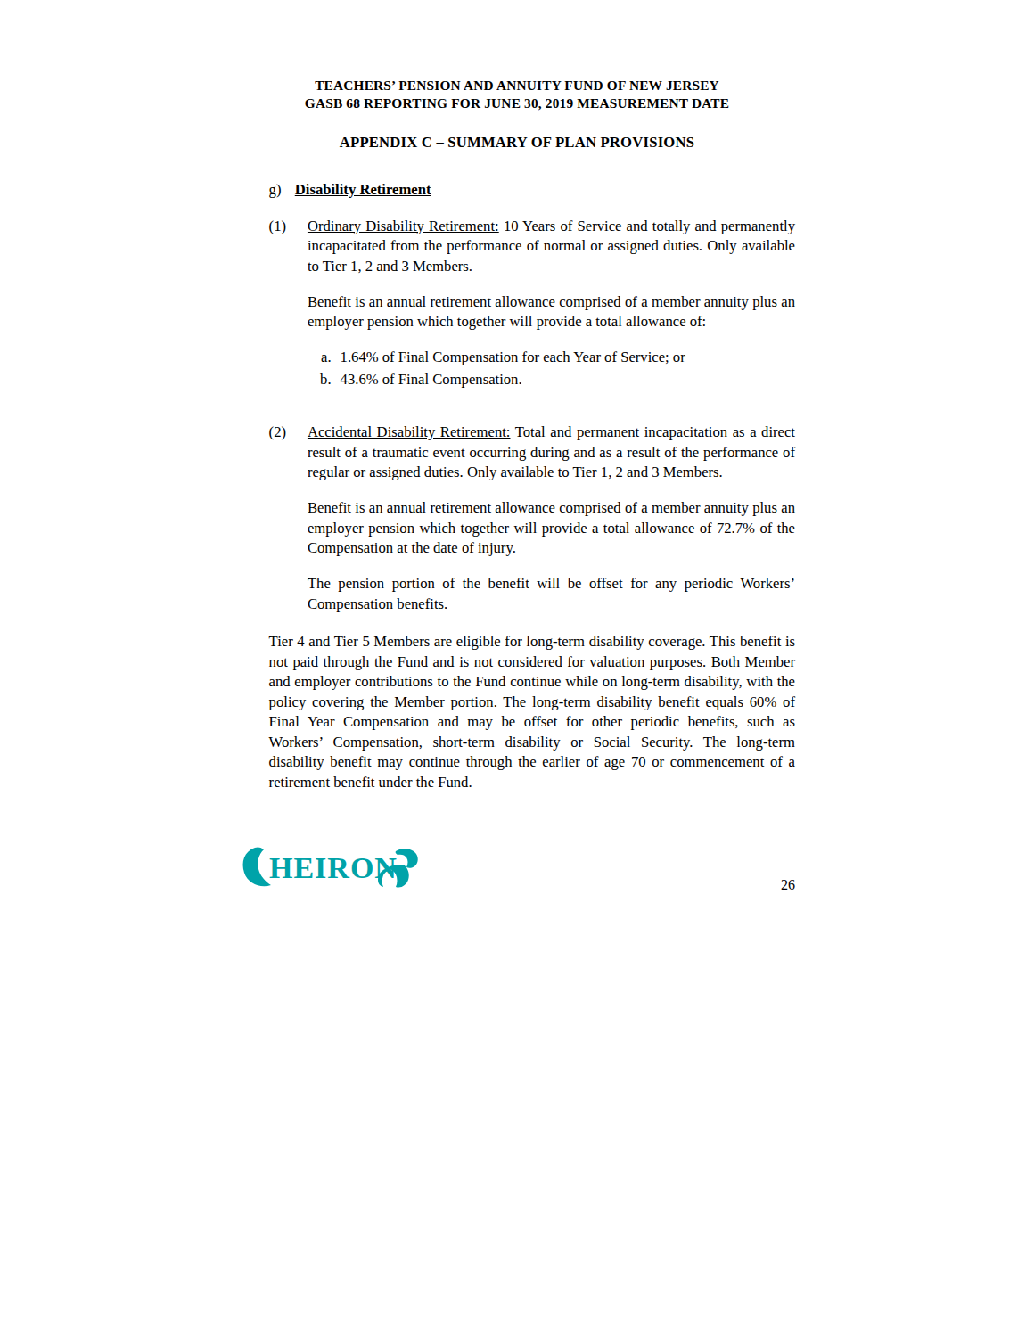TEACHERS’ PENSION AND ANNUITY FUND OF NEW JERSEY GASB 68 REPORTING FOR JUNE 30, 2019 MEASUREMENT DATE
APPENDIX C – SUMMARY OF PLAN PROVISIONS
g) Disability Retirement
(1)
Ordinary Disability Retirement: 10 Years of Service and totally and permanently incapacitated from the performance of normal or assigned duties. Only available to Tier 1, 2 and 3 Members.
Benefit is an annual retirement allowance comprised of a member annuity plus an employer pension which together will provide a total allowance of:
a. 1.64% of Final Compensation for each Year of Service; or
b. 43.6% of Final Compensation.
(2)
Accidental Disability Retirement: Total and permanent incapacitation as a direct result of a traumatic event occurring during and as a result of the performance of regular or assigned duties. Only available to Tier 1, 2 and 3 Members.
Benefit is an annual retirement allowance comprised of a member annuity plus an employer pension which together will provide a total allowance of 72.7% of the Compensation at the date of injury.
The pension portion of the benefit will be offset for any periodic Workers’ Compensation benefits.
Tier 4 and Tier 5 Members are eligible for long-term disability coverage. This benefit is not paid through the Fund and is not considered for valuation purposes. Both Member and employer contributions to the Fund continue while on long-term disability, with the policy covering the Member portion. The long-term disability benefit equals 60% of Final Year Compensation and may be offset for other periodic benefits, such as Workers’ Compensation, short-term disability or Social Security. The long-term disability benefit may continue through the earlier of age 70 or commencement of a retirement benefit under the Fund.
HEIRON
26